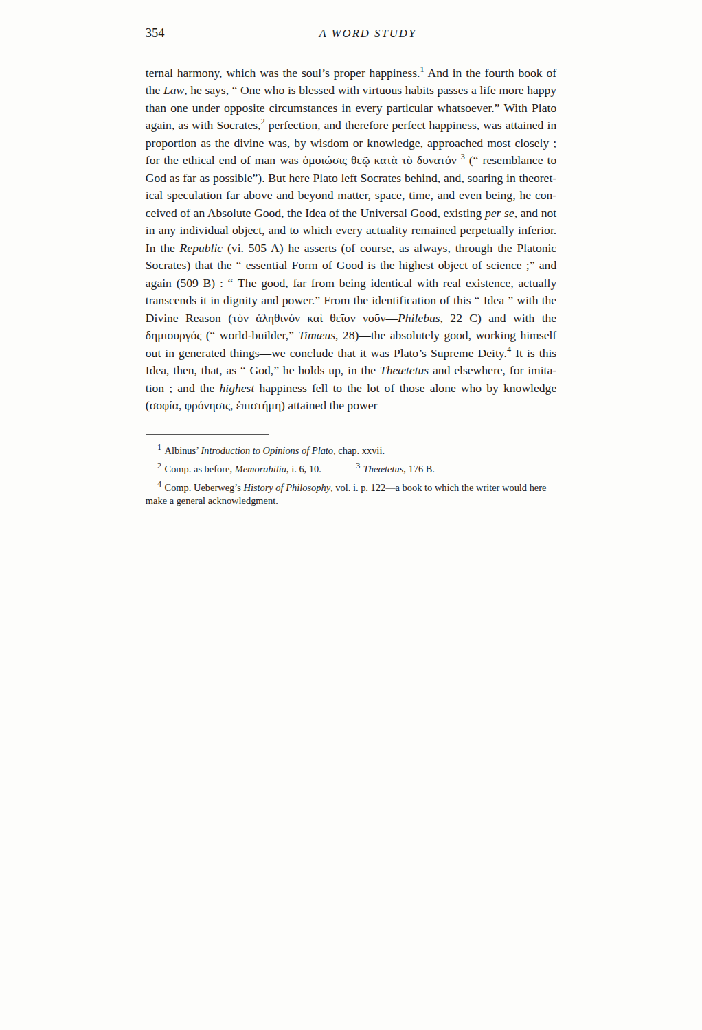354 A Word Study
ternal harmony, which was the soul’s proper happiness.1 And in the fourth book of the Law, he says, “ One who is blessed with virtuous habits passes a life more happy than one under opposite circumstances in every particular whatsoever.” With Plato again, as with Socrates,2 perfection, and therefore perfect happiness, was attained in proportion as the divine was, by wisdom or knowledge, approached most closely ; for the ethical end of man was ὁμοιώσις θεῷ κατὰ τὸ δυνατόν 3 (“ resemblance to God as far as possible”). But here Plato left Socrates behind, and, soaring in theoretical speculation far above and beyond matter, space, time, and even being, he conceived of an Absolute Good, the Idea of the Universal Good, existing per se, and not in any individual object, and to which every actuality remained perpetually inferior. In the Republic (vi. 505 A) he asserts (of course, as always, through the Platonic Socrates) that the “ essential Form of Good is the highest object of science ;” and again (509 B) : “ The good, far from being identical with real existence, actually transcends it in dignity and power.” From the identification of this “ Idea ” with the Divine Reason (τὸν ἀληθινόν καὶ θεῖον νοῦν—Philebus, 22 C) and with the δημιουργός (“ world-builder,” Timæus, 28)—the absolutely good, working himself out in generated things—we conclude that it was Plato’s Supreme Deity.4 It is this Idea, then, that, as “ God,” he holds up, in the Theætetus and elsewhere, for imitation ; and the highest happiness fell to the lot of those alone who by knowledge (σοφία, φρόνησις, ἐπιστήμη) attained the power
1 Albinus’ Introduction to Opinions of Plato, chap. xxvii.
2 Comp. as before, Memorabilia, i. 6, 10. 3 Theætetus, 176 B.
4 Comp. Ueberweg’s History of Philosophy, vol. i. p. 122—a book to which the writer would here make a general acknowledgment.